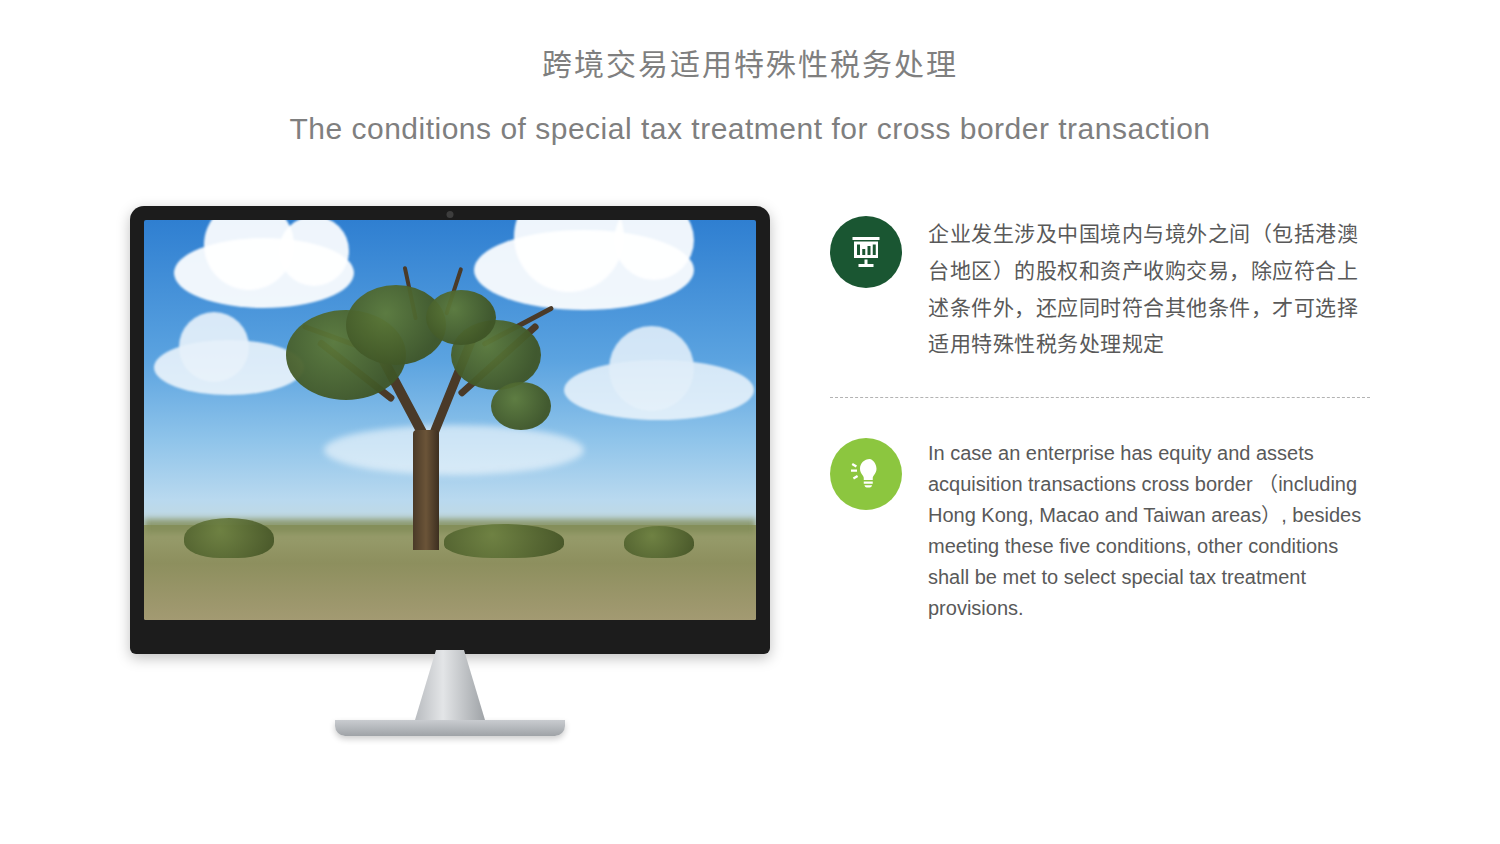跨境交易适用特殊性税务处理
The conditions of special tax treatment for cross border transaction
企业发生涉及中国境内与境外之间（包括港澳台地区）的股权和资产收购交易，除应符合上述条件外，还应同时符合其他条件，才可选择适用特殊性税务处理规定
In case an enterprise has equity and assets acquisition transactions cross border （including Hong Kong, Macao and Taiwan areas）, besides meeting these five conditions, other conditions shall be met to select special tax treatment provisions.